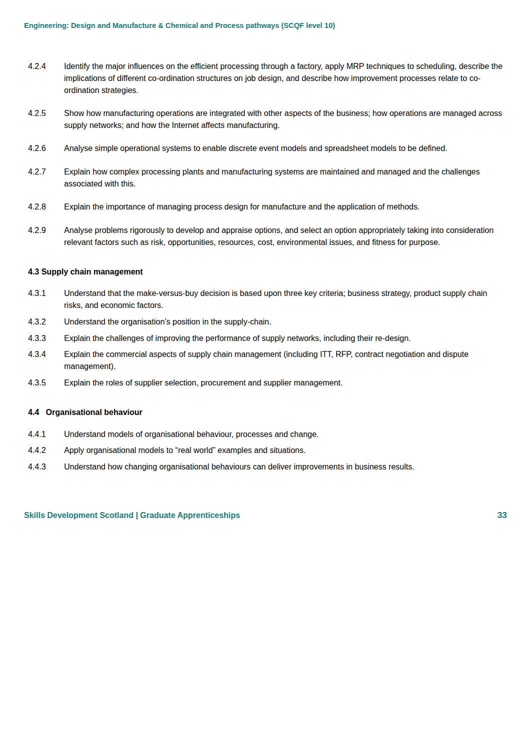Engineering: Design and Manufacture & Chemical and Process pathways (SCQF level 10)
4.2.4
Identify the major influences on the efficient processing through a factory, apply MRP techniques to scheduling, describe the implications of different co-ordination structures on job design, and describe how improvement processes relate to co-ordination strategies.
4.2.5
Show how manufacturing operations are integrated with other aspects of the business; how operations are managed across supply networks; and how the Internet affects manufacturing.
4.2.6
Analyse simple operational systems to enable discrete event models and spreadsheet models to be defined.
4.2.7
Explain how complex processing plants and manufacturing systems are maintained and managed and the challenges associated with this.
4.2.8
Explain the importance of managing process design for manufacture and the application of methods.
4.2.9
Analyse problems rigorously to develop and appraise options, and select an option appropriately taking into consideration relevant factors such as risk, opportunities, resources, cost, environmental issues, and fitness for purpose.
4.3 Supply chain management
4.3.1
Understand that the make-versus-buy decision is based upon three key criteria; business strategy, product supply chain risks, and economic factors.
4.3.2
Understand the organisation’s position in the supply-chain.
4.3.3
Explain the challenges of improving the performance of supply networks, including their re-design.
4.3.4
Explain the commercial aspects of supply chain management (including ITT, RFP, contract negotiation and dispute management).
4.3.5
Explain the roles of supplier selection, procurement and supplier management.
4.4 Organisational behaviour
4.4.1
Understand models of organisational behaviour, processes and change.
4.4.2
Apply organisational models to “real world” examples and situations.
4.4.3
Understand how changing organisational behaviours can deliver improvements in business results.
Skills Development Scotland | Graduate Apprenticeships 33